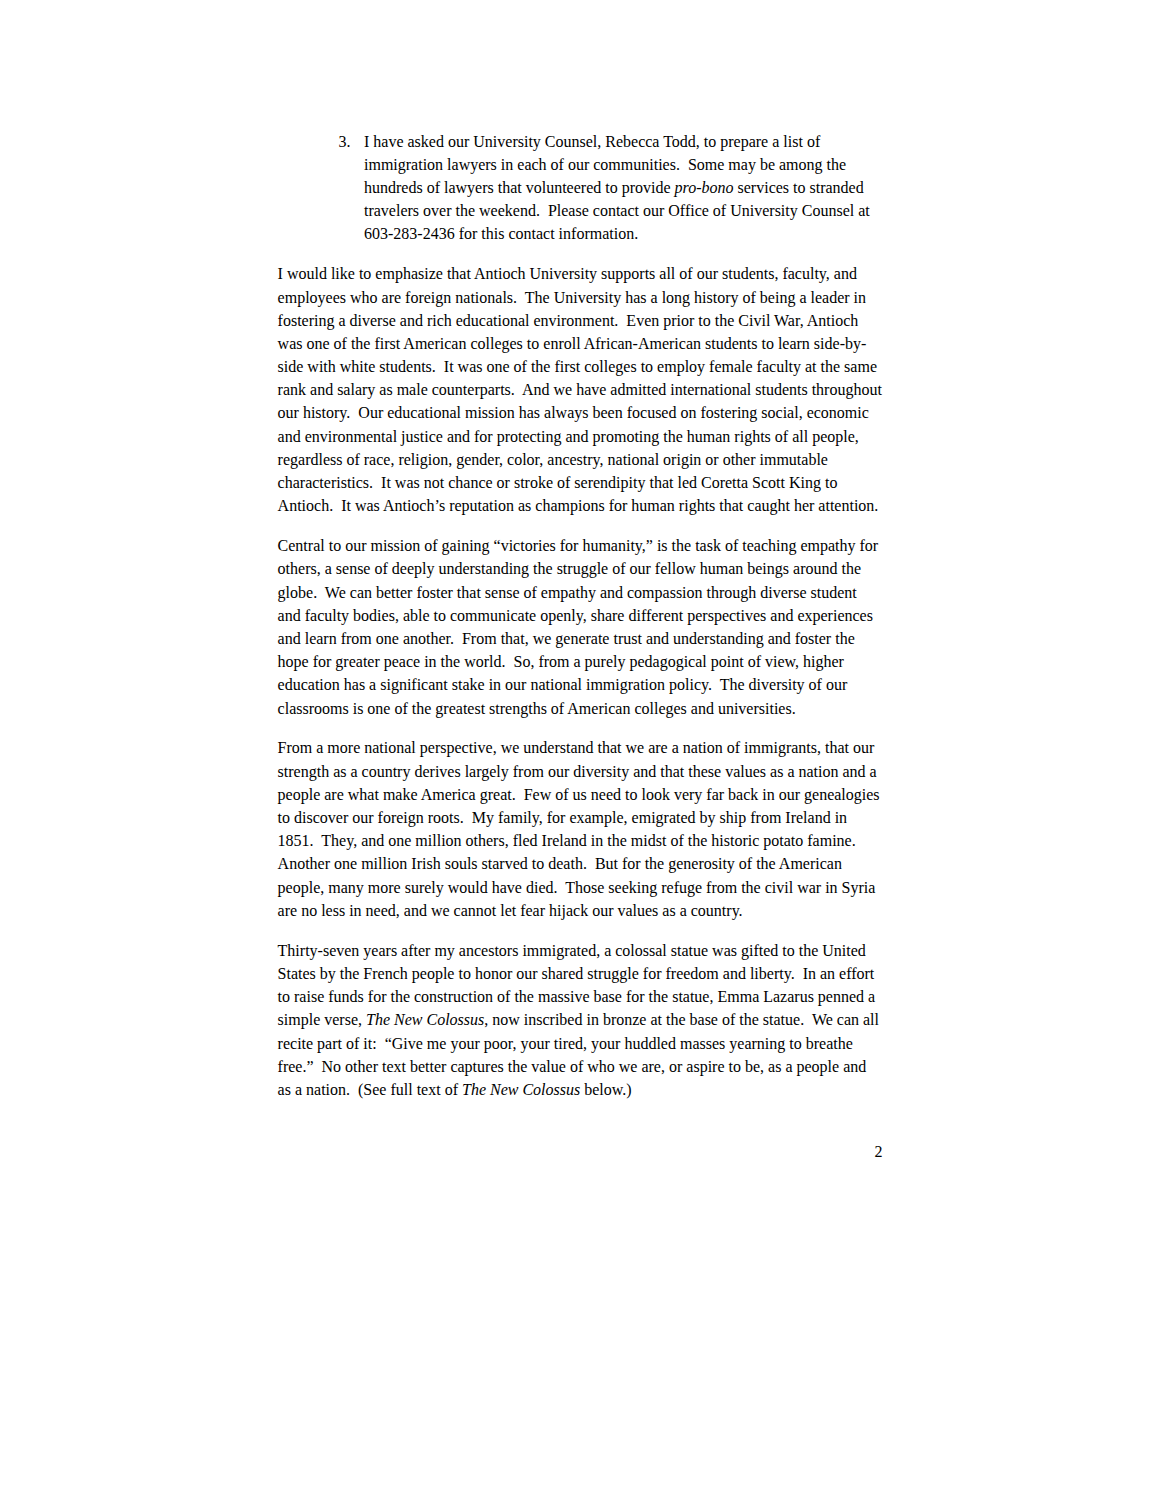I have asked our University Counsel, Rebecca Todd, to prepare a list of immigration lawyers in each of our communities. Some may be among the hundreds of lawyers that volunteered to provide pro-bono services to stranded travelers over the weekend. Please contact our Office of University Counsel at 603-283-2436 for this contact information.
I would like to emphasize that Antioch University supports all of our students, faculty, and employees who are foreign nationals. The University has a long history of being a leader in fostering a diverse and rich educational environment. Even prior to the Civil War, Antioch was one of the first American colleges to enroll African-American students to learn side-by-side with white students. It was one of the first colleges to employ female faculty at the same rank and salary as male counterparts. And we have admitted international students throughout our history. Our educational mission has always been focused on fostering social, economic and environmental justice and for protecting and promoting the human rights of all people, regardless of race, religion, gender, color, ancestry, national origin or other immutable characteristics. It was not chance or stroke of serendipity that led Coretta Scott King to Antioch. It was Antioch’s reputation as champions for human rights that caught her attention.
Central to our mission of gaining “victories for humanity,” is the task of teaching empathy for others, a sense of deeply understanding the struggle of our fellow human beings around the globe. We can better foster that sense of empathy and compassion through diverse student and faculty bodies, able to communicate openly, share different perspectives and experiences and learn from one another. From that, we generate trust and understanding and foster the hope for greater peace in the world. So, from a purely pedagogical point of view, higher education has a significant stake in our national immigration policy. The diversity of our classrooms is one of the greatest strengths of American colleges and universities.
From a more national perspective, we understand that we are a nation of immigrants, that our strength as a country derives largely from our diversity and that these values as a nation and a people are what make America great. Few of us need to look very far back in our genealogies to discover our foreign roots. My family, for example, emigrated by ship from Ireland in 1851. They, and one million others, fled Ireland in the midst of the historic potato famine. Another one million Irish souls starved to death. But for the generosity of the American people, many more surely would have died. Those seeking refuge from the civil war in Syria are no less in need, and we cannot let fear hijack our values as a country.
Thirty-seven years after my ancestors immigrated, a colossal statue was gifted to the United States by the French people to honor our shared struggle for freedom and liberty. In an effort to raise funds for the construction of the massive base for the statue, Emma Lazarus penned a simple verse, The New Colossus, now inscribed in bronze at the base of the statue. We can all recite part of it: “Give me your poor, your tired, your huddled masses yearning to breathe free.” No other text better captures the value of who we are, or aspire to be, as a people and as a nation. (See full text of The New Colossus below.)
2